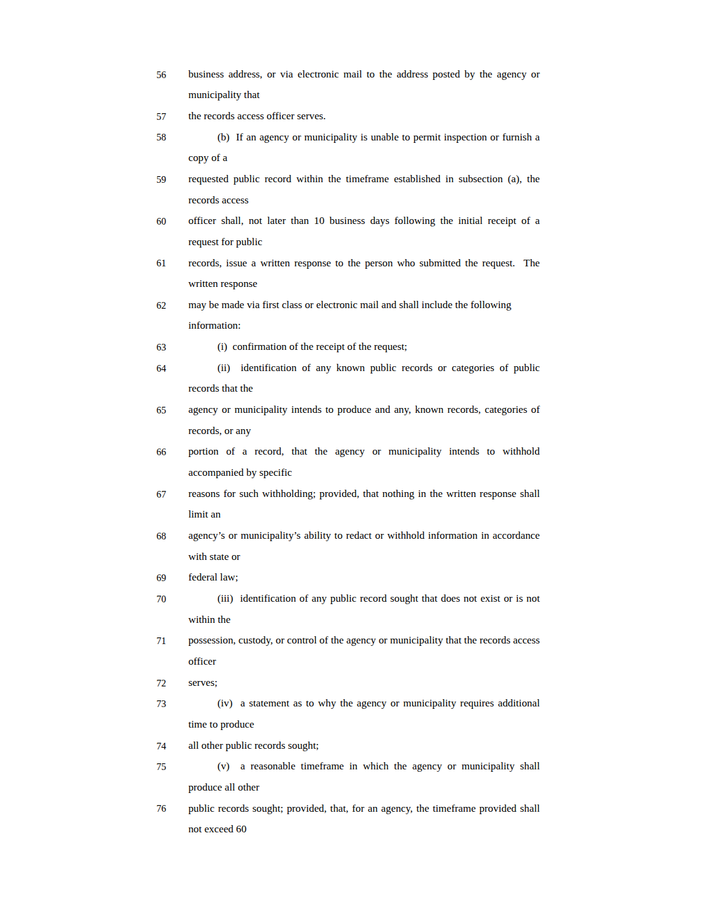56
business address, or via electronic mail to the address posted by the agency or municipality that
57
the records access officer serves.
58
(b) If an agency or municipality is unable to permit inspection or furnish a copy of a
59
requested public record within the timeframe established in subsection (a), the records access
60
officer shall, not later than 10 business days following the initial receipt of a request for public
61
records, issue a written response to the person who submitted the request. The written response
62
may be made via first class or electronic mail and shall include the following information:
63
(i) confirmation of the receipt of the request;
64
(ii) identification of any known public records or categories of public records that the
65
agency or municipality intends to produce and any, known records, categories of records, or any
66
portion of a record, that the agency or municipality intends to withhold accompanied by specific
67
reasons for such withholding; provided, that nothing in the written response shall limit an
68
agency’s or municipality’s ability to redact or withhold information in accordance with state or
69
federal law;
70
(iii) identification of any public record sought that does not exist or is not within the
71
possession, custody, or control of the agency or municipality that the records access officer
72
serves;
73
(iv) a statement as to why the agency or municipality requires additional time to produce
74
all other public records sought;
75
(v) a reasonable timeframe in which the agency or municipality shall produce all other
76
public records sought; provided, that, for an agency, the timeframe provided shall not exceed 60